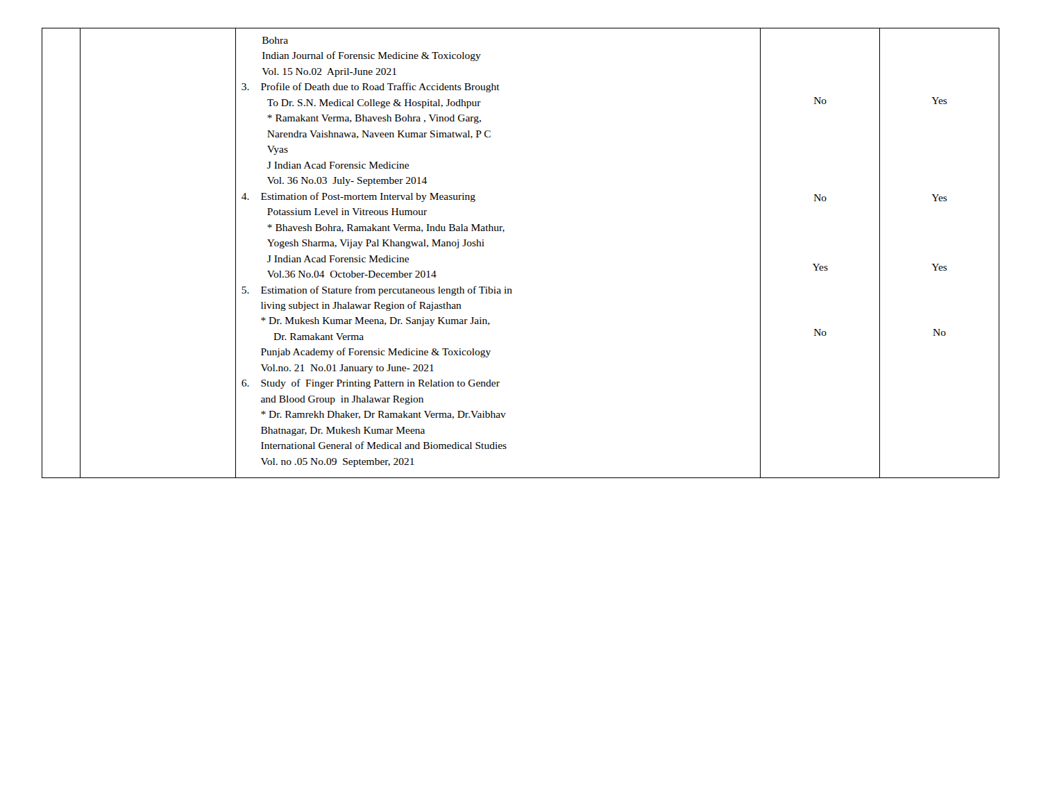| | | Bohra Indian Journal of Forensic Medicine & Toxicology Vol. 15 No.02 April-June 2021 3. Profile of Death due to Road Traffic Accidents Brought To Dr. S.N. Medical College & Hospital, Jodhpur * Ramakant Verma, Bhavesh Bohra , Vinod Garg, Narendra Vaishnawa, Naveen Kumar Simatwal, P C Vyas J Indian Acad Forensic Medicine Vol. 36 No.03 July- September 2014 4. Estimation of Post-mortem Interval by Measuring Potassium Level in Vitreous Humour * Bhavesh Bohra, Ramakant Verma, Indu Bala Mathur, Yogesh Sharma, Vijay Pal Khangwal, Manoj Joshi J Indian Acad Forensic Medicine Vol.36 No.04 October-December 2014 5. Estimation of Stature from percutaneous length of Tibia in living subject in Jhalawar Region of Rajasthan * Dr. Mukesh Kumar Meena, Dr. Sanjay Kumar Jain, Dr. Ramakant Verma Punjab Academy of Forensic Medicine & Toxicology Vol.no. 21 No.01 January to June- 2021 6. Study of Finger Printing Pattern in Relation to Gender and Blood Group in Jhalawar Region * Dr. Ramrekh Dhaker, Dr Ramakant Verma, Dr.Vaibhav Bhatnagar, Dr. Mukesh Kumar Meena International General of Medical and Biomedical Studies Vol. no .05 No.09 September, 2021 | No No Yes No | Yes Yes Yes No |